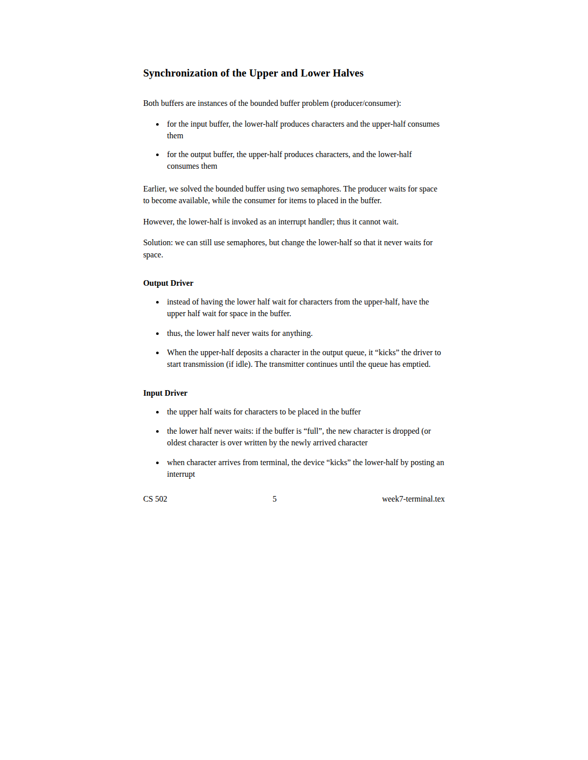Synchronization of the Upper and Lower Halves
Both buffers are instances of the bounded buffer problem (producer/consumer):
for the input buffer, the lower-half produces characters and the upper-half consumes them
for the output buffer, the upper-half produces characters, and the lower-half consumes them
Earlier, we solved the bounded buffer using two semaphores. The producer waits for space to become available, while the consumer for items to placed in the buffer.
However, the lower-half is invoked as an interrupt handler; thus it cannot wait.
Solution: we can still use semaphores, but change the lower-half so that it never waits for space.
Output Driver
instead of having the lower half wait for characters from the upper-half, have the upper half wait for space in the buffer.
thus, the lower half never waits for anything.
When the upper-half deposits a character in the output queue, it “kicks” the driver to start transmission (if idle). The transmitter continues until the queue has emptied.
Input Driver
the upper half waits for characters to be placed in the buffer
the lower half never waits: if the buffer is “full”, the new character is dropped (or oldest character is over written by the newly arrived character
when character arrives from terminal, the device “kicks” the lower-half by posting an interrupt
CS 502 5 week7-terminal.tex